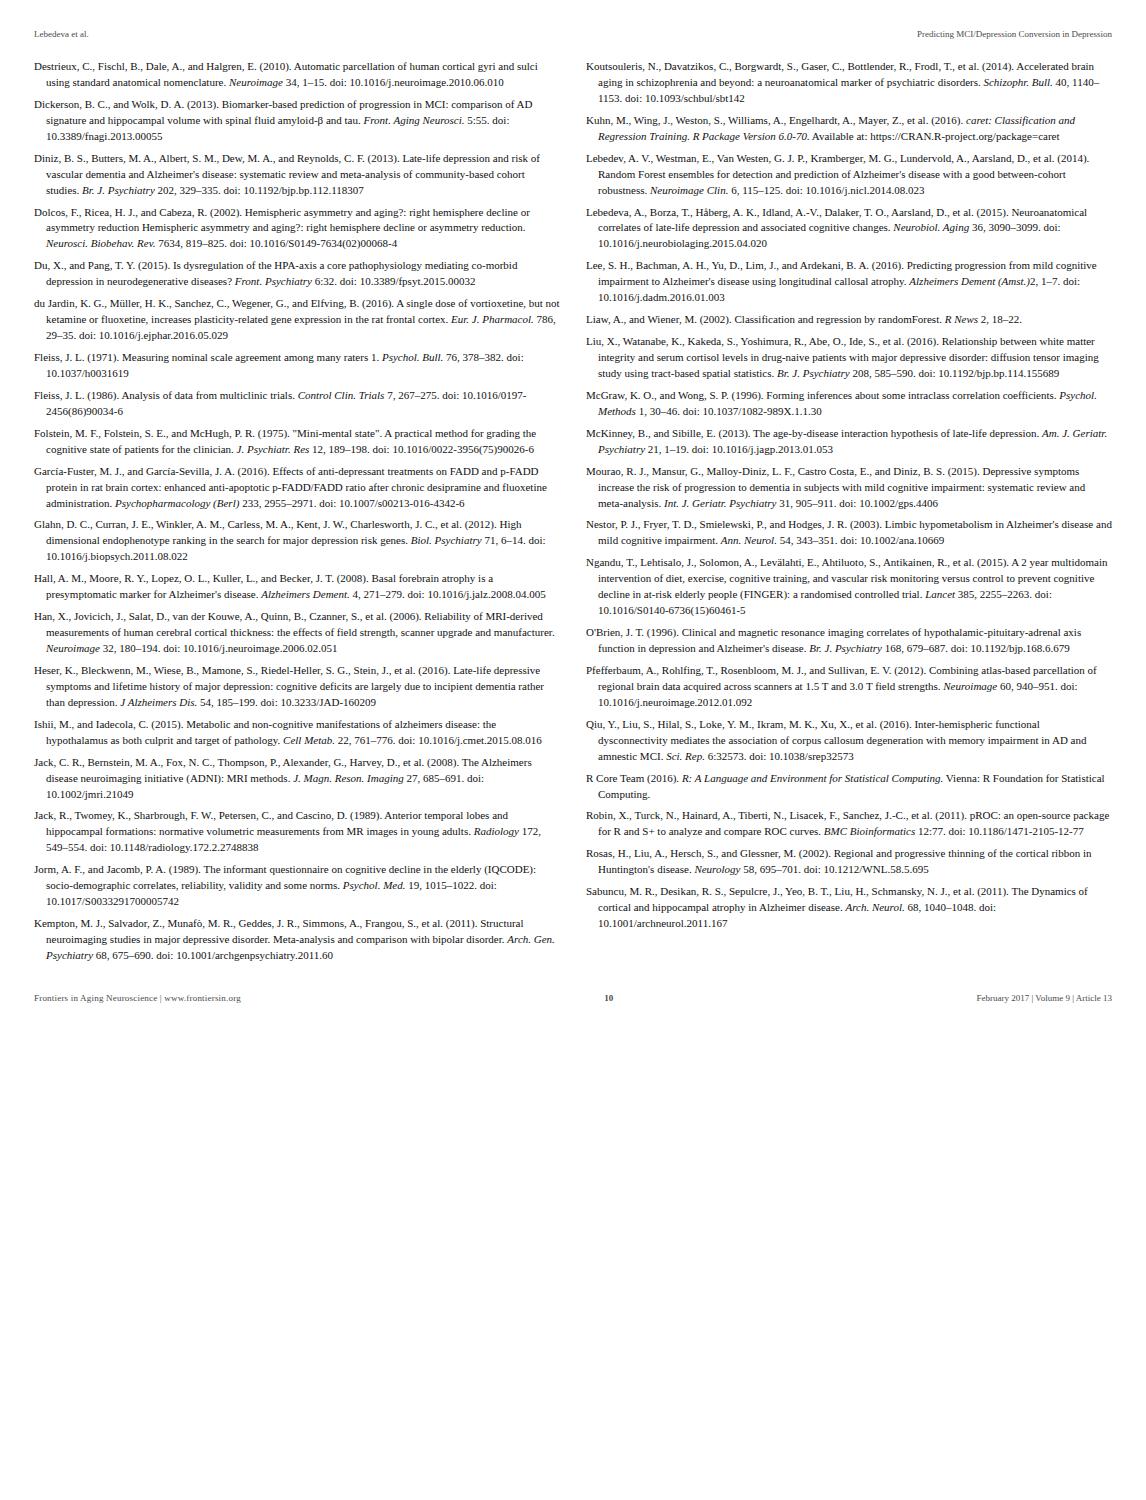Lebedeva et al.
Predicting MCI/Depression Conversion in Depression
Destrieux, C., Fischl, B., Dale, A., and Halgren, E. (2010). Automatic parcellation of human cortical gyri and sulci using standard anatomical nomenclature. Neuroimage 34, 1–15. doi: 10.1016/j.neuroimage.2010.06.010
Dickerson, B. C., and Wolk, D. A. (2013). Biomarker-based prediction of progression in MCI: comparison of AD signature and hippocampal volume with spinal fluid amyloid-β and tau. Front. Aging Neurosci. 5:55. doi: 10.3389/fnagi.2013.00055
Diniz, B. S., Butters, M. A., Albert, S. M., Dew, M. A., and Reynolds, C. F. (2013). Late-life depression and risk of vascular dementia and Alzheimer's disease: systematic review and meta-analysis of community-based cohort studies. Br. J. Psychiatry 202, 329–335. doi: 10.1192/bjp.bp.112.118307
Dolcos, F., Ricea, H. J., and Cabeza, R. (2002). Hemispheric asymmetry and aging?: right hemisphere decline or asymmetry reduction Hemispheric asymmetry and aging?: right hemisphere decline or asymmetry reduction. Neurosci. Biobehav. Rev. 7634, 819–825. doi: 10.1016/S0149-7634(02)00068-4
Du, X., and Pang, T. Y. (2015). Is dysregulation of the HPA-axis a core pathophysiology mediating co-morbid depression in neurodegenerative diseases? Front. Psychiatry 6:32. doi: 10.3389/fpsyt.2015.00032
du Jardin, K. G., Müller, H. K., Sanchez, C., Wegener, G., and Elfving, B. (2016). A single dose of vortioxetine, but not ketamine or fluoxetine, increases plasticity-related gene expression in the rat frontal cortex. Eur. J. Pharmacol. 786, 29–35. doi: 10.1016/j.ejphar.2016.05.029
Fleiss, J. L. (1971). Measuring nominal scale agreement among many raters 1. Psychol. Bull. 76, 378–382. doi: 10.1037/h0031619
Fleiss, J. L. (1986). Analysis of data from multiclinic trials. Control Clin. Trials 7, 267–275. doi: 10.1016/0197-2456(86)90034-6
Folstein, M. F., Folstein, S. E., and McHugh, P. R. (1975). "Mini-mental state". A practical method for grading the cognitive state of patients for the clinician. J. Psychiatr. Res 12, 189–198. doi: 10.1016/0022-3956(75)90026-6
García-Fuster, M. J., and García-Sevilla, J. A. (2016). Effects of anti-depressant treatments on FADD and p-FADD protein in rat brain cortex: enhanced anti-apoptotic p-FADD/FADD ratio after chronic desipramine and fluoxetine administration. Psychopharmacology (Berl) 233, 2955–2971. doi: 10.1007/s00213-016-4342-6
Glahn, D. C., Curran, J. E., Winkler, A. M., Carless, M. A., Kent, J. W., Charlesworth, J. C., et al. (2012). High dimensional endophenotype ranking in the search for major depression risk genes. Biol. Psychiatry 71, 6–14. doi: 10.1016/j.biopsych.2011.08.022
Hall, A. M., Moore, R. Y., Lopez, O. L., Kuller, L., and Becker, J. T. (2008). Basal forebrain atrophy is a presymptomatic marker for Alzheimer's disease. Alzheimers Dement. 4, 271–279. doi: 10.1016/j.jalz.2008.04.005
Han, X., Jovicich, J., Salat, D., van der Kouwe, A., Quinn, B., Czanner, S., et al. (2006). Reliability of MRI-derived measurements of human cerebral cortical thickness: the effects of field strength, scanner upgrade and manufacturer. Neuroimage 32, 180–194. doi: 10.1016/j.neuroimage.2006.02.051
Heser, K., Bleckwenn, M., Wiese, B., Mamone, S., Riedel-Heller, S. G., Stein, J., et al. (2016). Late-life depressive symptoms and lifetime history of major depression: cognitive deficits are largely due to incipient dementia rather than depression. J Alzheimers Dis. 54, 185–199. doi: 10.3233/JAD-160209
Ishii, M., and Iadecola, C. (2015). Metabolic and non-cognitive manifestations of alzheimers disease: the hypothalamus as both culprit and target of pathology. Cell Metab. 22, 761–776. doi: 10.1016/j.cmet.2015.08.016
Jack, C. R., Bernstein, M. A., Fox, N. C., Thompson, P., Alexander, G., Harvey, D., et al. (2008). The Alzheimers disease neuroimaging initiative (ADNI): MRI methods. J. Magn. Reson. Imaging 27, 685–691. doi: 10.1002/jmri.21049
Jack, R., Twomey, K., Sharbrough, F. W., Petersen, C., and Cascino, D. (1989). Anterior temporal lobes and hippocampal formations: normative volumetric measurements from MR images in young adults. Radiology 172, 549–554. doi: 10.1148/radiology.172.2.2748838
Jorm, A. F., and Jacomb, P. A. (1989). The informant questionnaire on cognitive decline in the elderly (IQCODE): socio-demographic correlates, reliability, validity and some norms. Psychol. Med. 19, 1015–1022. doi: 10.1017/S0033291700005742
Kempton, M. J., Salvador, Z., Munafò, M. R., Geddes, J. R., Simmons, A., Frangou, S., et al. (2011). Structural neuroimaging studies in major depressive disorder. Meta-analysis and comparison with bipolar disorder. Arch. Gen. Psychiatry 68, 675–690. doi: 10.1001/archgenpsychiatry.2011.60
Koutsouleris, N., Davatzikos, C., Borgwardt, S., Gaser, C., Bottlender, R., Frodl, T., et al. (2014). Accelerated brain aging in schizophrenia and beyond: a neuroanatomical marker of psychiatric disorders. Schizophr. Bull. 40, 1140–1153. doi: 10.1093/schbul/sbt142
Kuhn, M., Wing, J., Weston, S., Williams, A., Engelhardt, A., Mayer, Z., et al. (2016). caret: Classification and Regression Training. R Package Version 6.0-70. Available at: https://CRAN.R-project.org/package=caret
Lebedev, A. V., Westman, E., Van Westen, G. J. P., Kramberger, M. G., Lundervold, A., Aarsland, D., et al. (2014). Random Forest ensembles for detection and prediction of Alzheimer's disease with a good between-cohort robustness. Neuroimage Clin. 6, 115–125. doi: 10.1016/j.nicl.2014.08.023
Lebedeva, A., Borza, T., Håberg, A. K., Idland, A.-V., Dalaker, T. O., Aarsland, D., et al. (2015). Neuroanatomical correlates of late-life depression and associated cognitive changes. Neurobiol. Aging 36, 3090–3099. doi: 10.1016/j.neurobiolaging.2015.04.020
Lee, S. H., Bachman, A. H., Yu, D., Lim, J., and Ardekani, B. A. (2016). Predicting progression from mild cognitive impairment to Alzheimer's disease using longitudinal callosal atrophy. Alzheimers Dement (Amst.) 2, 1–7. doi: 10.1016/j.dadm.2016.01.003
Liaw, A., and Wiener, M. (2002). Classification and regression by randomForest. R News 2, 18–22.
Liu, X., Watanabe, K., Kakeda, S., Yoshimura, R., Abe, O., Ide, S., et al. (2016). Relationship between white matter integrity and serum cortisol levels in drug-naive patients with major depressive disorder: diffusion tensor imaging study using tract-based spatial statistics. Br. J. Psychiatry 208, 585–590. doi: 10.1192/bjp.bp.114.155689
McGraw, K. O., and Wong, S. P. (1996). Forming inferences about some intraclass correlation coefficients. Psychol. Methods 1, 30–46. doi: 10.1037/1082-989X.1.1.30
McKinney, B., and Sibille, E. (2013). The age-by-disease interaction hypothesis of late-life depression. Am. J. Geriatr. Psychiatry 21, 1–19. doi: 10.1016/j.jagp.2013.01.053
Mourao, R. J., Mansur, G., Malloy-Diniz, L. F., Castro Costa, E., and Diniz, B. S. (2015). Depressive symptoms increase the risk of progression to dementia in subjects with mild cognitive impairment: systematic review and meta-analysis. Int. J. Geriatr. Psychiatry 31, 905–911. doi: 10.1002/gps.4406
Nestor, P. J., Fryer, T. D., Smielewski, P., and Hodges, J. R. (2003). Limbic hypometabolism in Alzheimer's disease and mild cognitive impairment. Ann. Neurol. 54, 343–351. doi: 10.1002/ana.10669
Ngandu, T., Lehtisalo, J., Solomon, A., Levälahti, E., Ahtiluoto, S., Antikainen, R., et al. (2015). A 2 year multidomain intervention of diet, exercise, cognitive training, and vascular risk monitoring versus control to prevent cognitive decline in at-risk elderly people (FINGER): a randomised controlled trial. Lancet 385, 2255–2263. doi: 10.1016/S0140-6736(15)60461-5
O'Brien, J. T. (1996). Clinical and magnetic resonance imaging correlates of hypothalamic-pituitary-adrenal axis function in depression and Alzheimer's disease. Br. J. Psychiatry 168, 679–687. doi: 10.1192/bjp.168.6.679
Pfefferbaum, A., Rohlfing, T., Rosenbloom, M. J., and Sullivan, E. V. (2012). Combining atlas-based parcellation of regional brain data acquired across scanners at 1.5 T and 3.0 T field strengths. Neuroimage 60, 940–951. doi: 10.1016/j.neuroimage.2012.01.092
Qiu, Y., Liu, S., Hilal, S., Loke, Y. M., Ikram, M. K., Xu, X., et al. (2016). Inter-hemispheric functional dysconnectivity mediates the association of corpus callosum degeneration with memory impairment in AD and amnestic MCI. Sci. Rep. 6:32573. doi: 10.1038/srep32573
R Core Team (2016). R: A Language and Environment for Statistical Computing. Vienna: R Foundation for Statistical Computing.
Robin, X., Turck, N., Hainard, A., Tiberti, N., Lisacek, F., Sanchez, J.-C., et al. (2011). pROC: an open-source package for R and S+ to analyze and compare ROC curves. BMC Bioinformatics 12:77. doi: 10.1186/1471-2105-12-77
Rosas, H., Liu, A., Hersch, S., and Glessner, M. (2002). Regional and progressive thinning of the cortical ribbon in Huntington's disease. Neurology 58, 695–701. doi: 10.1212/WNL.58.5.695
Sabuncu, M. R., Desikan, R. S., Sepulcre, J., Yeo, B. T., Liu, H., Schmansky, N. J., et al. (2011). The Dynamics of cortical and hippocampal atrophy in Alzheimer disease. Arch. Neurol. 68, 1040–1048. doi: 10.1001/archneurol.2011.167
Frontiers in Aging Neuroscience | www.frontiersin.org
10
February 2017 | Volume 9 | Article 13